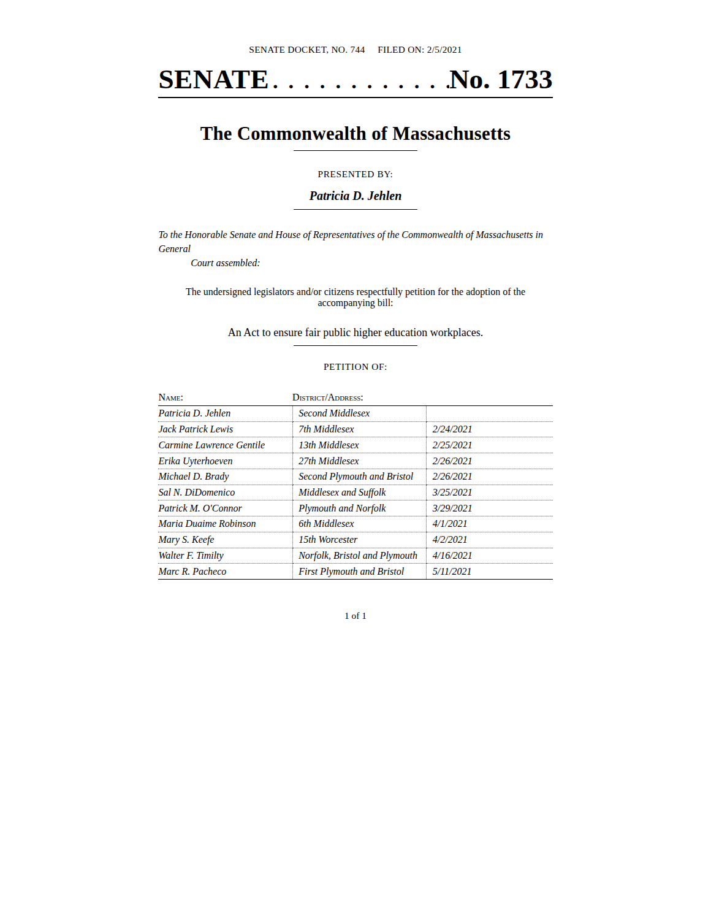SENATE DOCKET, NO. 744 FILED ON: 2/5/2021
SENATE . . . . . . . . . . . . . . . No. 1733
The Commonwealth of Massachusetts
PRESENTED BY:
Patricia D. Jehlen
To the Honorable Senate and House of Representatives of the Commonwealth of Massachusetts in General Court assembled:
The undersigned legislators and/or citizens respectfully petition for the adoption of the accompanying bill:
An Act to ensure fair public higher education workplaces.
PETITION OF:
| Name: | District/Address: | |
| --- | --- | --- |
| Patricia D. Jehlen | Second Middlesex | |
| Jack Patrick Lewis | 7th Middlesex | 2/24/2021 |
| Carmine Lawrence Gentile | 13th Middlesex | 2/25/2021 |
| Erika Uyterhoeven | 27th Middlesex | 2/26/2021 |
| Michael D. Brady | Second Plymouth and Bristol | 2/26/2021 |
| Sal N. DiDomenico | Middlesex and Suffolk | 3/25/2021 |
| Patrick M. O'Connor | Plymouth and Norfolk | 3/29/2021 |
| Maria Duaime Robinson | 6th Middlesex | 4/1/2021 |
| Mary S. Keefe | 15th Worcester | 4/2/2021 |
| Walter F. Timilty | Norfolk, Bristol and Plymouth | 4/16/2021 |
| Marc R. Pacheco | First Plymouth and Bristol | 5/11/2021 |
1 of 1